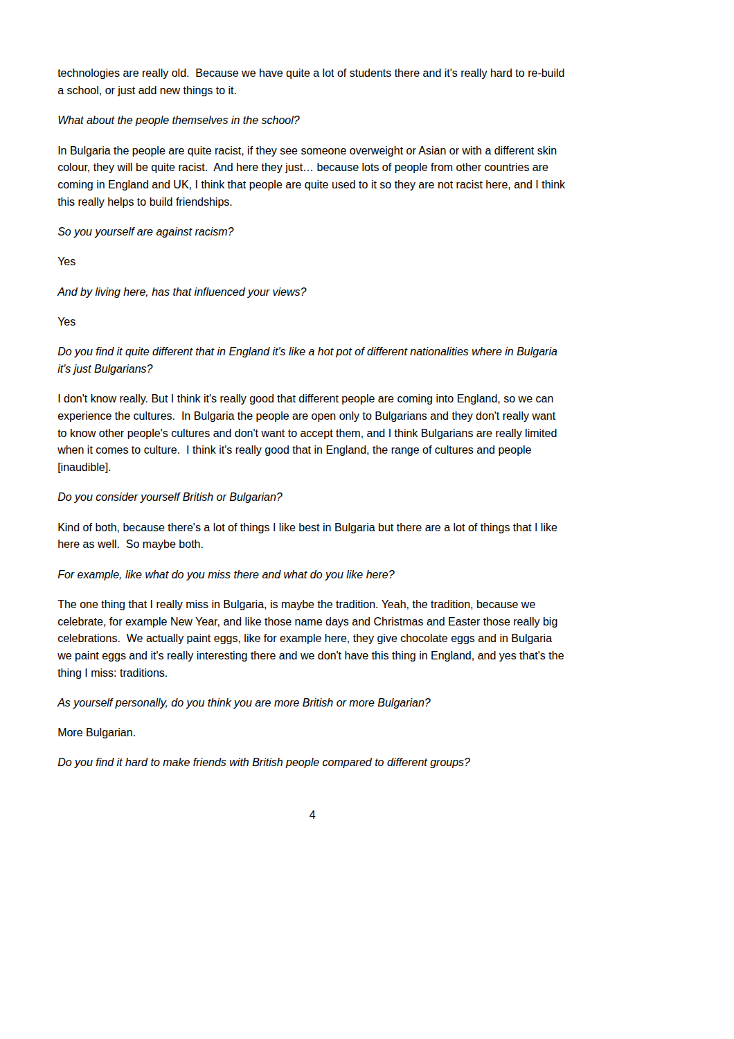technologies are really old. Because we have quite a lot of students there and it's really hard to re-build a school, or just add new things to it.
What about the people themselves in the school?
In Bulgaria the people are quite racist, if they see someone overweight or Asian or with a different skin colour, they will be quite racist. And here they just… because lots of people from other countries are coming in England and UK, I think that people are quite used to it so they are not racist here, and I think this really helps to build friendships.
So you yourself are against racism?
Yes
And by living here, has that influenced your views?
Yes
Do you find it quite different that in England it's like a hot pot of different nationalities where in Bulgaria it's just Bulgarians?
I don't know really. But I think it's really good that different people are coming into England, so we can experience the cultures. In Bulgaria the people are open only to Bulgarians and they don't really want to know other people's cultures and don't want to accept them, and I think Bulgarians are really limited when it comes to culture. I think it's really good that in England, the range of cultures and people [inaudible].
Do you consider yourself British or Bulgarian?
Kind of both, because there's a lot of things I like best in Bulgaria but there are a lot of things that I like here as well. So maybe both.
For example, like what do you miss there and what do you like here?
The one thing that I really miss in Bulgaria, is maybe the tradition. Yeah, the tradition, because we celebrate, for example New Year, and like those name days and Christmas and Easter those really big celebrations. We actually paint eggs, like for example here, they give chocolate eggs and in Bulgaria we paint eggs and it's really interesting there and we don't have this thing in England, and yes that's the thing I miss: traditions.
As yourself personally, do you think you are more British or more Bulgarian?
More Bulgarian.
Do you find it hard to make friends with British people compared to different groups?
4